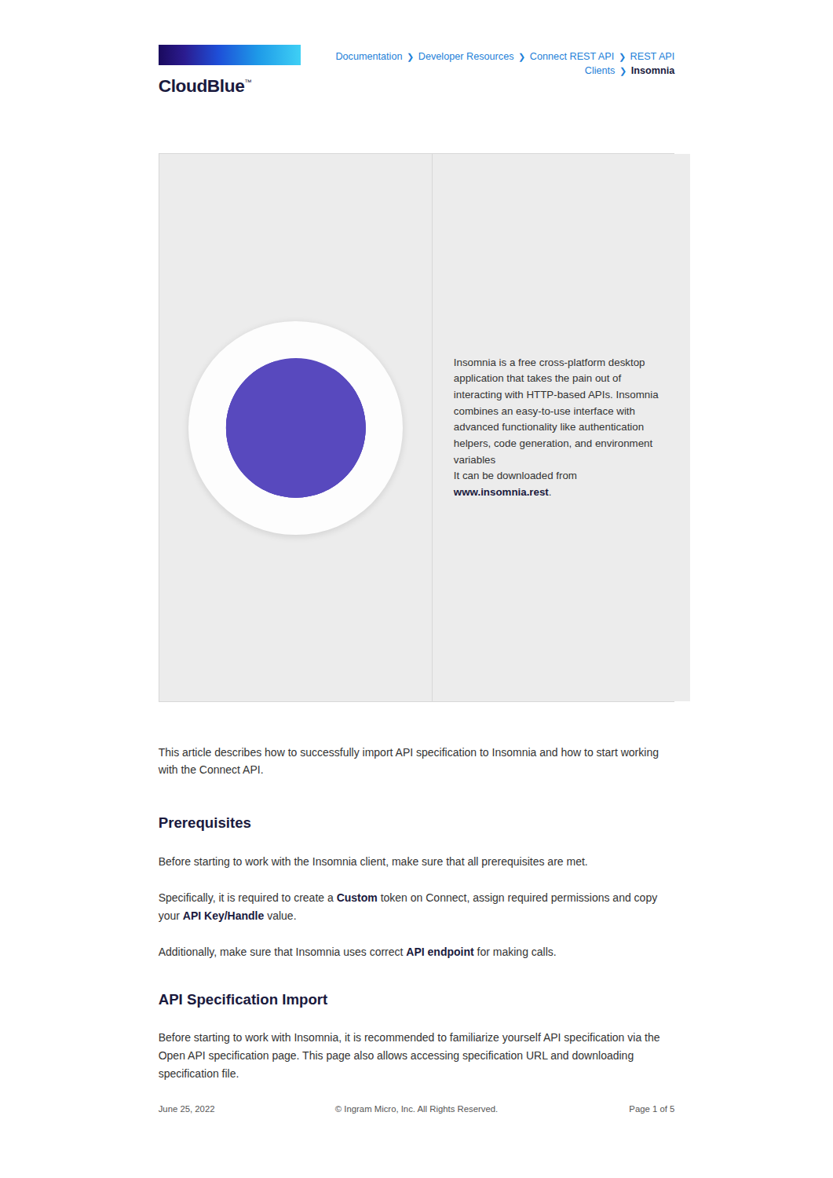CloudBlue™
Documentation❯Developer Resources❯Connect REST API❯REST API Clients❯Insomnia
Insomnia is a free cross-platform desktop application that takes the pain out of interacting with HTTP-based APIs. Insomnia combines an easy-to-use interface with advanced functionality like authentication helpers, code generation, and environment variables
It can be downloaded from www.insomnia.rest.
This article describes how to successfully import API specification to Insomnia and how to start working with the Connect API.
Prerequisites
Before starting to work with the Insomnia client, make sure that all prerequisites are met.
Specifically, it is required to create a Custom token on Connect, assign required permissions and copy your API Key/Handle value.
Additionally, make sure that Insomnia uses correct API endpoint for making calls.
API Specification Import
Before starting to work with Insomnia, it is recommended to familiarize yourself API specification via the Open API specification page. This page also allows accessing specification URL and downloading specification file.
June 25, 2022
© Ingram Micro, Inc. All Rights Reserved.
Page 1 of 5